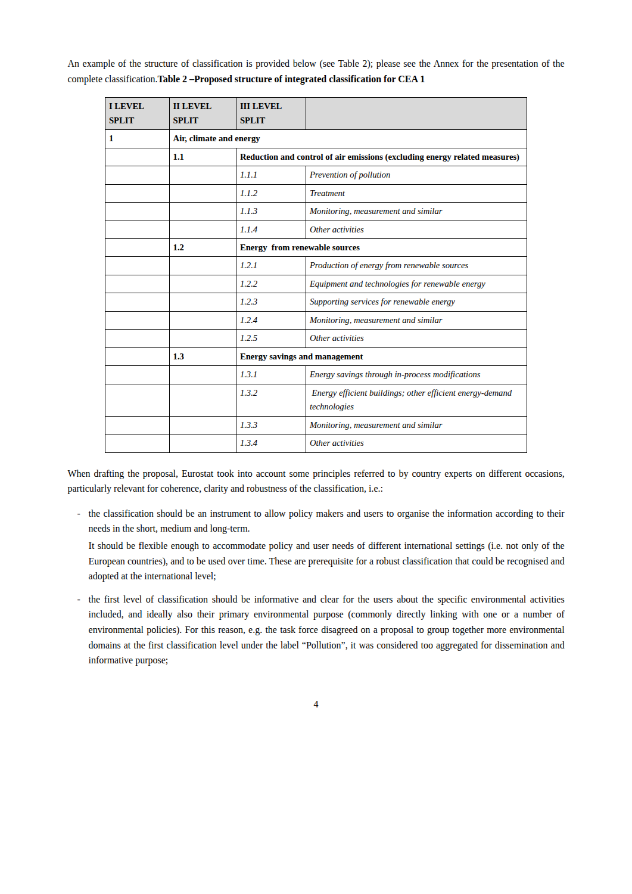An example of the structure of classification is provided below (see Table 2); please see the Annex for the presentation of the complete classification.Table 2 –Proposed structure of integrated classification for CEA 1
| I LEVEL SPLIT | II LEVEL SPLIT | III LEVEL SPLIT | |
| --- | --- | --- | --- |
| 1 | Air, climate and energy |
| | 1.1 | Reduction and control of air emissions (excluding energy related measures) |
| | | 1.1.1 | Prevention of pollution |
| | | 1.1.2 | Treatment |
| | | 1.1.3 | Monitoring, measurement and similar |
| | | 1.1.4 | Other activities |
| | 1.2 | Energy from renewable sources |
| | | 1.2.1 | Production of energy from renewable sources |
| | | 1.2.2 | Equipment and technologies for renewable energy |
| | | 1.2.3 | Supporting services for renewable energy |
| | | 1.2.4 | Monitoring, measurement and similar |
| | | 1.2.5 | Other activities |
| | 1.3 | Energy savings and management |
| | | 1.3.1 | Energy savings through in-process modifications |
| | | 1.3.2 | Energy efficient buildings; other efficient energy-demand technologies |
| | | 1.3.3 | Monitoring, measurement and similar |
| | | 1.3.4 | Other activities |
When drafting the proposal, Eurostat took into account some principles referred to by country experts on different occasions, particularly relevant for coherence, clarity and robustness of the classification, i.e.:
the classification should be an instrument to allow policy makers and users to organise the information according to their needs in the short, medium and long-term. It should be flexible enough to accommodate policy and user needs of different international settings (i.e. not only of the European countries), and to be used over time. These are prerequisite for a robust classification that could be recognised and adopted at the international level;
the first level of classification should be informative and clear for the users about the specific environmental activities included, and ideally also their primary environmental purpose (commonly directly linking with one or a number of environmental policies). For this reason, e.g. the task force disagreed on a proposal to group together more environmental domains at the first classification level under the label “Pollution”, it was considered too aggregated for dissemination and informative purpose;
4